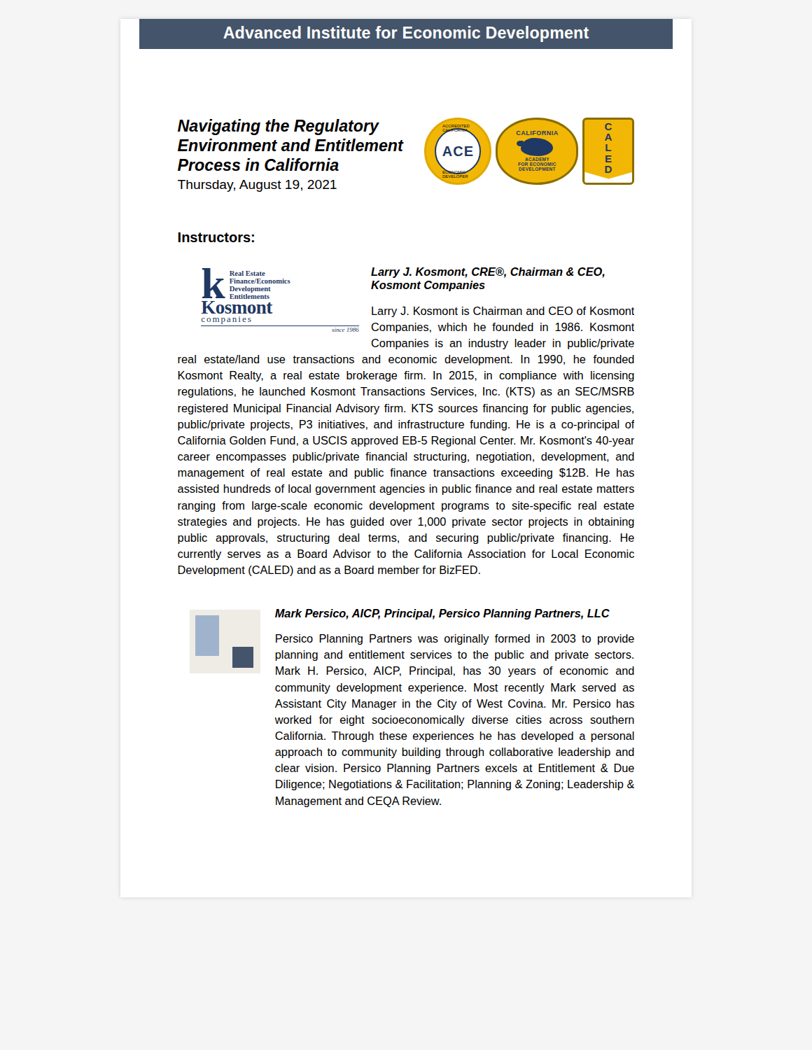Advanced Institute for Economic Development
Navigating the Regulatory Environment and Entitlement Process in California
Thursday, August 19, 2021
ACCREDITED CALIFORNIA
ACE
ECONOMIC DEVELOPER
CALIFORNIA
ACADEMY
FOR ECONOMIC DEVELOPMENT
C
A
L
E
D
Instructors:
k
Real Estate
Finance/Economics
Development
Entitlements
Kosmont
companies
since 1986
Larry J. Kosmont, CRE®, Chairman & CEO, Kosmont Companies
Larry J. Kosmont is Chairman and CEO of Kosmont Companies, which he founded in 1986. Kosmont Companies is an industry leader in public/private real estate/land use transactions and economic development. In 1990, he founded Kosmont Realty, a real estate brokerage firm. In 2015, in compliance with licensing regulations, he launched Kosmont Transactions Services, Inc. (KTS) as an SEC/MSRB registered Municipal Financial Advisory firm. KTS sources financing for public agencies, public/private projects, P3 initiatives, and infrastructure funding. He is a co-principal of California Golden Fund, a USCIS approved EB-5 Regional Center. Mr. Kosmont's 40-year career encompasses public/private financial structuring, negotiation, development, and management of real estate and public finance transactions exceeding $12B. He has assisted hundreds of local government agencies in public finance and real estate matters ranging from large-scale economic development programs to site-specific real estate strategies and projects. He has guided over 1,000 private sector projects in obtaining public approvals, structuring deal terms, and securing public/private financing. He currently serves as a Board Advisor to the California Association for Local Economic Development (CALED) and as a Board member for BizFED.
Mark Persico, AICP, Principal, Persico Planning Partners, LLC
Persico Planning Partners was originally formed in 2003 to provide planning and entitlement services to the public and private sectors. Mark H. Persico, AICP, Principal, has 30 years of economic and community development experience. Most recently Mark served as Assistant City Manager in the City of West Covina. Mr. Persico has worked for eight socioeconomically diverse cities across southern California. Through these experiences he has developed a personal approach to community building through collaborative leadership and clear vision. Persico Planning Partners excels at Entitlement & Due Diligence; Negotiations & Facilitation; Planning & Zoning; Leadership & Management and CEQA Review.